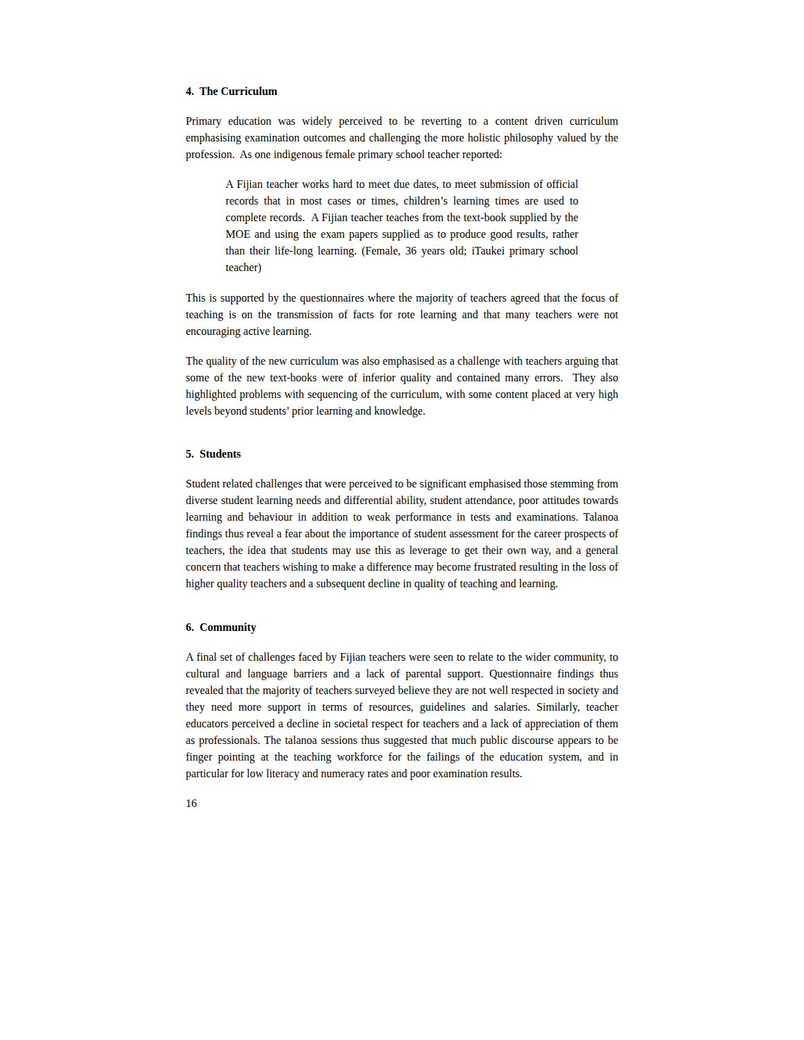4. The Curriculum
Primary education was widely perceived to be reverting to a content driven curriculum emphasising examination outcomes and challenging the more holistic philosophy valued by the profession. As one indigenous female primary school teacher reported:
A Fijian teacher works hard to meet due dates, to meet submission of official records that in most cases or times, children’s learning times are used to complete records. A Fijian teacher teaches from the text-book supplied by the MOE and using the exam papers supplied as to produce good results, rather than their life-long learning. (Female, 36 years old; iTaukei primary school teacher)
This is supported by the questionnaires where the majority of teachers agreed that the focus of teaching is on the transmission of facts for rote learning and that many teachers were not encouraging active learning.
The quality of the new curriculum was also emphasised as a challenge with teachers arguing that some of the new text-books were of inferior quality and contained many errors. They also highlighted problems with sequencing of the curriculum, with some content placed at very high levels beyond students’ prior learning and knowledge.
5. Students
Student related challenges that were perceived to be significant emphasised those stemming from diverse student learning needs and differential ability, student attendance, poor attitudes towards learning and behaviour in addition to weak performance in tests and examinations. Talanoa findings thus reveal a fear about the importance of student assessment for the career prospects of teachers, the idea that students may use this as leverage to get their own way, and a general concern that teachers wishing to make a difference may become frustrated resulting in the loss of higher quality teachers and a subsequent decline in quality of teaching and learning.
6. Community
A final set of challenges faced by Fijian teachers were seen to relate to the wider community, to cultural and language barriers and a lack of parental support. Questionnaire findings thus revealed that the majority of teachers surveyed believe they are not well respected in society and they need more support in terms of resources, guidelines and salaries. Similarly, teacher educators perceived a decline in societal respect for teachers and a lack of appreciation of them as professionals. The talanoa sessions thus suggested that much public discourse appears to be finger pointing at the teaching workforce for the failings of the education system, and in particular for low literacy and numeracy rates and poor examination results.
16